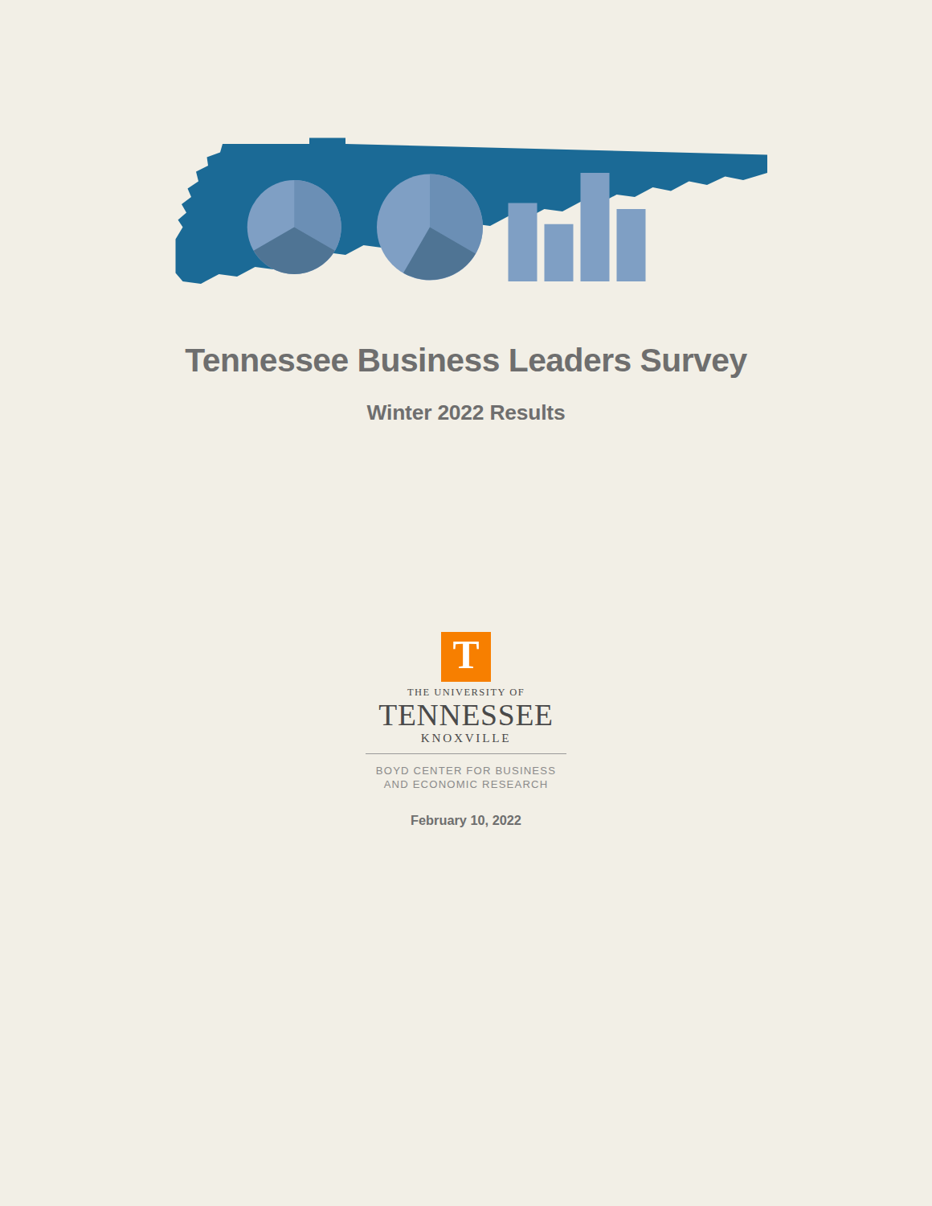Tennessee Business Leaders Survey
Winter 2022 Results
T
The University of
Tennessee
Knoxville
Boyd Center for Business
and Economic Research
February 10, 2022